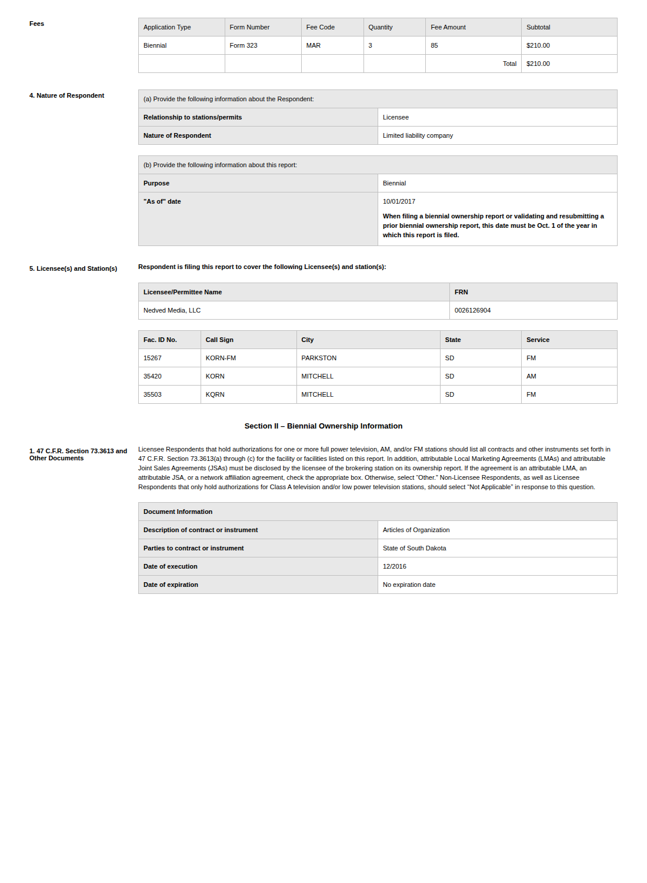Fees
| Application Type | Form Number | Fee Code | Quantity | Fee Amount | Subtotal |
| Biennial | Form 323 | MAR | 3 | 85 | $210.00 |
| | | | | Total | $210.00 |
4. Nature of Respondent
| (a) Provide the following information about the Respondent: |
| Relationship to stations/permits | Licensee |
| Nature of Respondent | Limited liability company |
| (b) Provide the following information about this report: |
| Purpose | Biennial |
| "As of" date | 10/01/2017 When filing a biennial ownership report or validating and resubmitting a prior biennial ownership report, this date must be Oct. 1 of the year in which this report is filed. |
5. Licensee(s) and Station(s)
Respondent is filing this report to cover the following Licensee(s) and station(s):
| Licensee/Permittee Name | FRN |
| Nedved Media, LLC | 0026126904 |
| Fac. ID No. | Call Sign | City | State | Service |
| 15267 | KORN-FM | PARKSTON | SD | FM |
| 35420 | KORN | MITCHELL | SD | AM |
| 35503 | KQRN | MITCHELL | SD | FM |
Section II – Biennial Ownership Information
1. 47 C.F.R. Section 73.3613 and Other Documents
Licensee Respondents that hold authorizations for one or more full power television, AM, and/or FM stations should list all contracts and other instruments set forth in 47 C.F.R. Section 73.3613(a) through (c) for the facility or facilities listed on this report. In addition, attributable Local Marketing Agreements (LMAs) and attributable Joint Sales Agreements (JSAs) must be disclosed by the licensee of the brokering station on its ownership report. If the agreement is an attributable LMA, an attributable JSA, or a network affiliation agreement, check the appropriate box. Otherwise, select “Other.” Non-Licensee Respondents, as well as Licensee Respondents that only hold authorizations for Class A television and/or low power television stations, should select “Not Applicable” in response to this question.
| Document Information |
| Description of contract or instrument | Articles of Organization |
| Parties to contract or instrument | State of South Dakota |
| Date of execution | 12/2016 |
| Date of expiration | No expiration date |